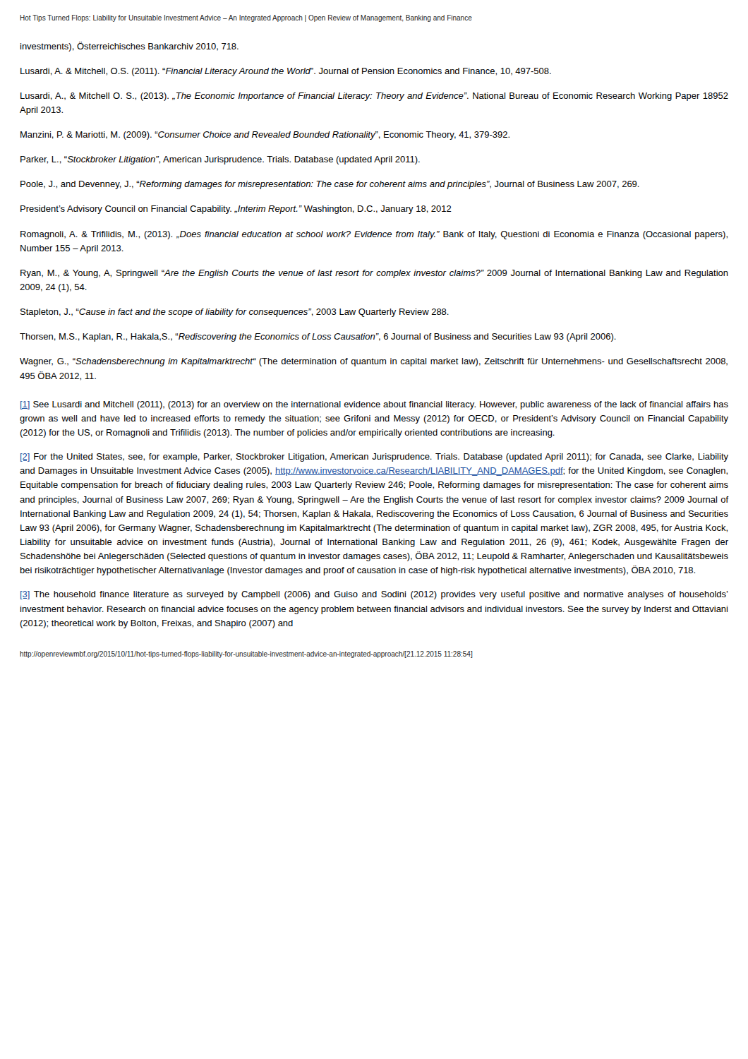Hot Tips Turned Flops: Liability for Unsuitable Investment Advice – An Integrated Approach | Open Review of Management, Banking and Finance
investments), Österreichisches Bankarchiv 2010, 718.
Lusardi, A. & Mitchell, O.S. (2011). “Financial Literacy Around the World”. Journal of Pension Economics and Finance, 10, 497-508.
Lusardi, A., & Mitchell O. S., (2013). „The Economic Importance of Financial Literacy: Theory and Evidence”. National Bureau of Economic Research Working Paper 18952 April 2013.
Manzini, P. & Mariotti, M. (2009). “Consumer Choice and Revealed Bounded Rationality”, Economic Theory, 41, 379-392.
Parker, L., “Stockbroker Litigation”, American Jurisprudence. Trials. Database (updated April 2011).
Poole, J., and Devenney, J., “Reforming damages for misrepresentation: The case for coherent aims and principles”, Journal of Business Law 2007, 269.
President’s Advisory Council on Financial Capability. „Interim Report.” Washington, D.C., January 18, 2012
Romagnoli, A. & Trifilidis, M., (2013). „Does financial education at school work? Evidence from Italy.” Bank of Italy, Questioni di Economia e Finanza (Occasional papers), Number 155 – April 2013.
Ryan, M., & Young, A, Springwell “Are the English Courts the venue of last resort for complex investor claims?” 2009 Journal of International Banking Law and Regulation 2009, 24 (1), 54.
Stapleton, J., “Cause in fact and the scope of liability for consequences”, 2003 Law Quarterly Review 288.
Thorsen, M.S., Kaplan, R., Hakala,S., “Rediscovering the Economics of Loss Causation”, 6 Journal of Business and Securities Law 93 (April 2006).
Wagner, G., “Schadensberechnung im Kapitalmarktrecht“ (The determination of quantum in capital market law), Zeitschrift für Unternehmens- und Gesellschaftsrecht 2008, 495 ÖBA 2012, 11.
[1] See Lusardi and Mitchell (2011), (2013) for an overview on the international evidence about financial literacy. However, public awareness of the lack of financial affairs has grown as well and have led to increased efforts to remedy the situation; see Grifoni and Messy (2012) for OECD, or President’s Advisory Council on Financial Capability (2012) for the US, or Romagnoli and Trifilidis (2013). The number of policies and/or empirically oriented contributions are increasing.
[2] For the United States, see, for example, Parker, Stockbroker Litigation, American Jurisprudence. Trials. Database (updated April 2011); for Canada, see Clarke, Liability and Damages in Unsuitable Investment Advice Cases (2005), http://www.investorvoice.ca/Research/LIABILITY_AND_DAMAGES.pdf; for the United Kingdom, see Conaglen, Equitable compensation for breach of fiduciary dealing rules, 2003 Law Quarterly Review 246; Poole, Reforming damages for misrepresentation: The case for coherent aims and principles, Journal of Business Law 2007, 269; Ryan & Young, Springwell – Are the English Courts the venue of last resort for complex investor claims? 2009 Journal of International Banking Law and Regulation 2009, 24 (1), 54; Thorsen, Kaplan & Hakala, Rediscovering the Economics of Loss Causation, 6 Journal of Business and Securities Law 93 (April 2006), for Germany Wagner, Schadensberechnung im Kapitalmarktrecht (The determination of quantum in capital market law), ZGR 2008, 495, for Austria Kock, Liability for unsuitable advice on investment funds (Austria), Journal of International Banking Law and Regulation 2011, 26 (9), 461; Kodek, Ausgewählte Fragen der Schadenshöhe bei Anlegerschäden (Selected questions of quantum in investor damages cases), ÖBA 2012, 11; Leupold & Ramharter, Anlegerschaden und Kausalitätsbeweis bei risikoträchtiger hypothetischer Alternativanlage (Investor damages and proof of causation in case of high-risk hypothetical alternative investments), ÖBA 2010, 718.
[3] The household finance literature as surveyed by Campbell (2006) and Guiso and Sodini (2012) provides very useful positive and normative analyses of households’ investment behavior. Research on financial advice focuses on the agency problem between financial advisors and individual investors. See the survey by Inderst and Ottaviani (2012); theoretical work by Bolton, Freixas, and Shapiro (2007) and
http://openreviewmbf.org/2015/10/11/hot-tips-turned-flops-liability-for-unsuitable-investment-advice-an-integrated-approach/[21.12.2015 11:28:54]